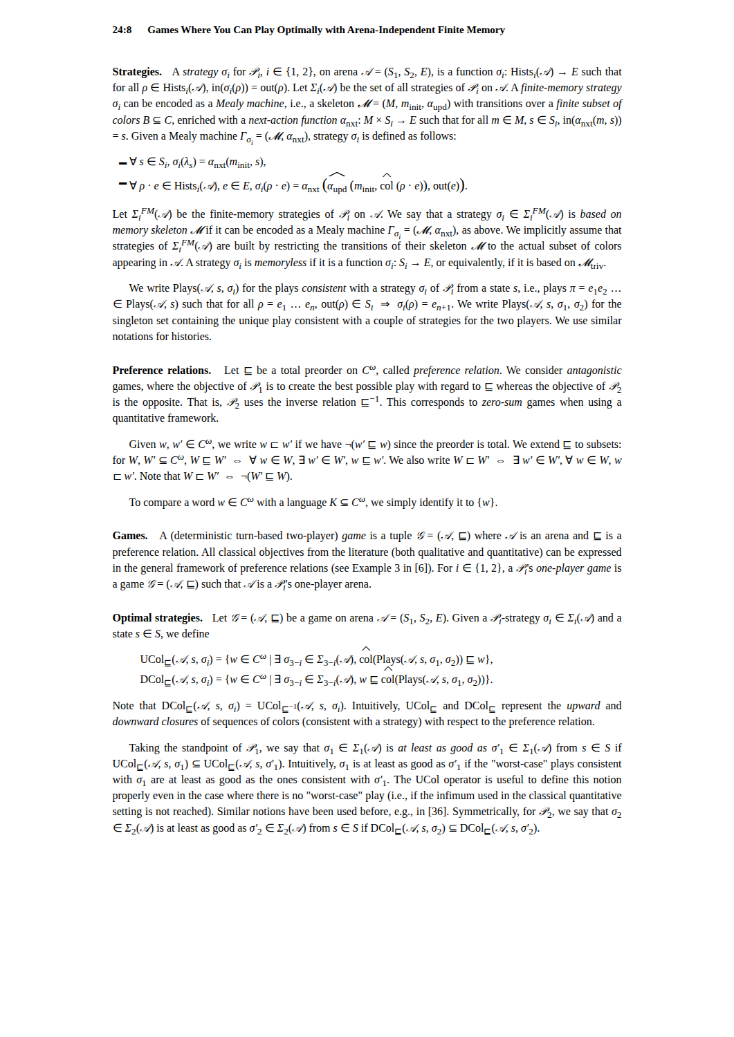24:8 Games Where You Can Play Optimally with Arena-Independent Finite Memory
Strategies. A strategy σi for 𝒫i, i ∈ {1, 2}, on arena 𝒜 = (S1, S2, E), is a function σi: Histsi(𝒜) → E such that for all ρ ∈ Histsi(𝒜), in(σi(ρ)) = out(ρ). Let Σi(𝒜) be the set of all strategies of 𝒫i on 𝒜. A finite-memory strategy σi can be encoded as a Mealy machine, i.e., a skeleton 𝓜 = (M, minit, αupd) with transitions over a finite subset of colors B ⊆ C, enriched with a next-action function αnxt: M × Si → E such that for all m ∈ M, s ∈ Si, in(αnxt(m, s)) = s. Given a Mealy machine Γσi = (𝓜, αnxt), strategy σi is defined as follows:
∀ s ∈ Si, σi(λs) = αnxt(minit, s),
∀ ρ · e ∈ Histsi(𝒜), e ∈ E, σi(ρ · e) = αnxt (αupd (minit, col (ρ · e)), out(e)).
Let ΣiFM(𝒜) be the finite-memory strategies of 𝒫i on 𝒜. We say that a strategy σi ∈ ΣiFM(𝒜) is based on memory skeleton 𝓜 if it can be encoded as a Mealy machine Γσi = (𝓜, αnxt), as above. We implicitly assume that strategies of ΣiFM(𝒜) are built by restricting the transitions of their skeleton 𝓜 to the actual subset of colors appearing in 𝒜. A strategy σi is memoryless if it is a function σi: Si → E, or equivalently, if it is based on 𝓜triv.
We write Plays(𝒜, s, σi) for the plays consistent with a strategy σi of 𝒫i from a state s, i.e., plays π = e1e2 … ∈ Plays(𝒜, s) such that for all ρ = e1 … en, out(ρ) ∈ Si ⇒ σi(ρ) = en+1. We write Plays(𝒜, s, σ1, σ2) for the singleton set containing the unique play consistent with a couple of strategies for the two players. We use similar notations for histories.
Preference relations. Let ⊑ be a total preorder on Cω, called preference relation. We consider antagonistic games, where the objective of 𝒫1 is to create the best possible play with regard to ⊑ whereas the objective of 𝒫2 is the opposite. That is, 𝒫2 uses the inverse relation ⊑−1. This corresponds to zero-sum games when using a quantitative framework.
Given w, w′ ∈ Cω, we write w ⊏ w′ if we have ¬(w′ ⊑ w) since the preorder is total. We extend ⊑ to subsets: for W, W′ ⊆ Cω, W ⊑ W′ ⇔ ∀ w ∈ W, ∃ w′ ∈ W′, w ⊑ w′. We also write W ⊏ W′ ⇔ ∃ w′ ∈ W′, ∀ w ∈ W, w ⊏ w′. Note that W ⊏ W′ ⇔ ¬(W′ ⊑ W).
To compare a word w ∈ Cω with a language K ⊆ Cω, we simply identify it to {w}.
Games. A (deterministic turn-based two-player) game is a tuple 𝒢 = (𝒜, ⊑) where 𝒜 is an arena and ⊑ is a preference relation. All classical objectives from the literature (both qualitative and quantitative) can be expressed in the general framework of preference relations (see Example 3 in [6]). For i ∈ {1, 2}, a 𝒫i's one-player game is a game 𝒢 = (𝒜, ⊑) such that 𝒜 is a 𝒫i's one-player arena.
Optimal strategies. Let 𝒢 = (𝒜, ⊑) be a game on arena 𝒜 = (S1, S2, E). Given a 𝒫i-strategy σi ∈ Σi(𝒜) and a state s ∈ S, we define
UCol⊑(𝒜, s, σi) = {w ∈ Cω | ∃ σ3−i ∈ Σ3−i(𝒜), col(Plays(𝒜, s, σ1, σ2)) ⊑ w},
DCol⊑(𝒜, s, σi) = {w ∈ Cω | ∃ σ3−i ∈ Σ3−i(𝒜), w ⊑ col(Plays(𝒜, s, σ1, σ2))}.
Note that DCol⊑(𝒜, s, σi) = UCol⊑−1(𝒜, s, σi). Intuitively, UCol⊑ and DCol⊑ represent the upward and downward closures of sequences of colors (consistent with a strategy) with respect to the preference relation.
Taking the standpoint of 𝒫1, we say that σ1 ∈ Σ1(𝒜) is at least as good as σ′1 ∈ Σ1(𝒜) from s ∈ S if UCol⊑(𝒜, s, σ1) ⊆ UCol⊑(𝒜, s, σ′1). Intuitively, σ1 is at least as good as σ′1 if the "worst-case" plays consistent with σ1 are at least as good as the ones consistent with σ′1. The UCol operator is useful to define this notion properly even in the case where there is no "worst-case" play (i.e., if the infimum used in the classical quantitative setting is not reached). Similar notions have been used before, e.g., in [36]. Symmetrically, for 𝒫2, we say that σ2 ∈ Σ2(𝒜) is at least as good as σ′2 ∈ Σ2(𝒜) from s ∈ S if DCol⊑(𝒜, s, σ2) ⊆ DCol⊑(𝒜, s, σ′2).